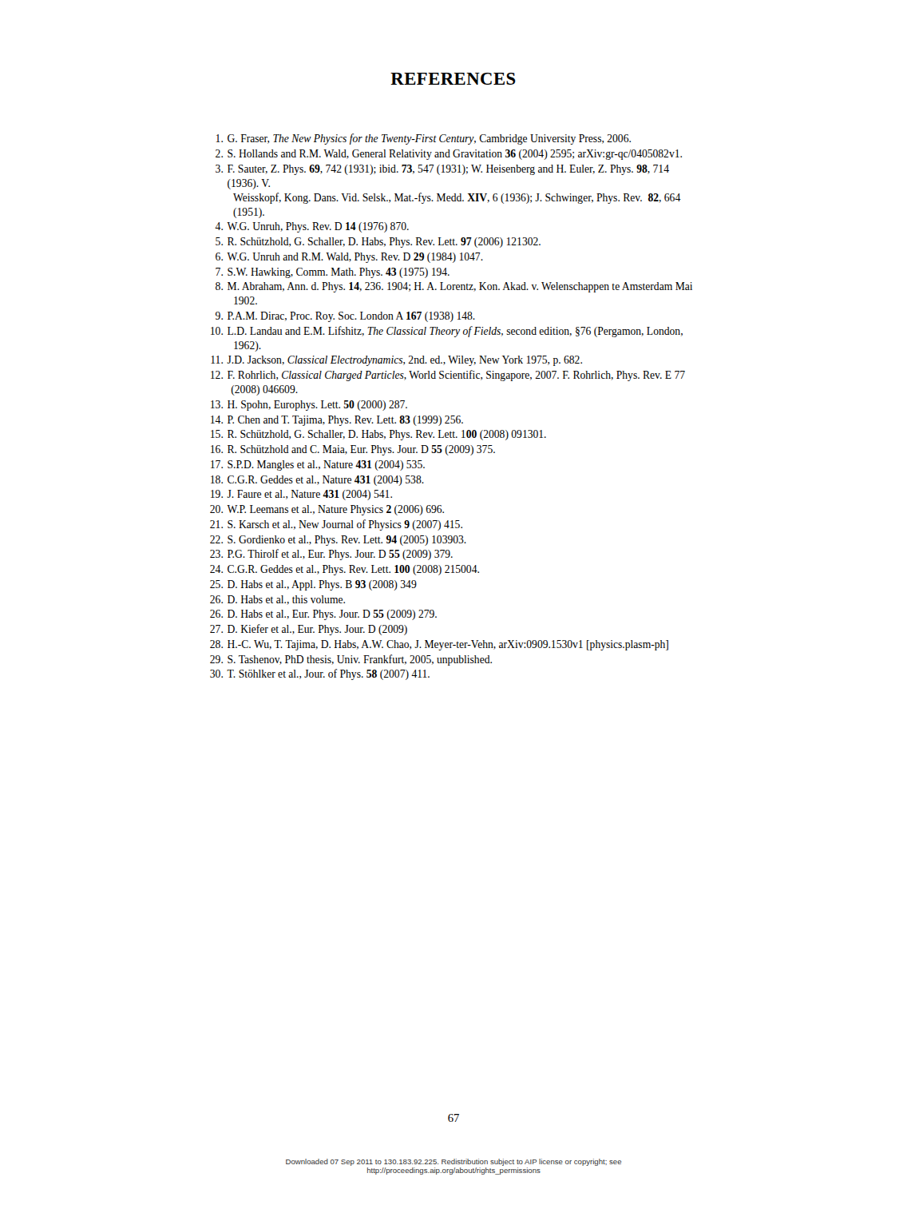REFERENCES
1. G. Fraser, The New Physics for the Twenty-First Century, Cambridge University Press, 2006.
2. S. Hollands and R.M. Wald, General Relativity and Gravitation 36 (2004) 2595; arXiv:gr-qc/0405082v1.
3. F. Sauter, Z. Phys. 69, 742 (1931); ibid. 73, 547 (1931); W. Heisenberg and H. Euler, Z. Phys. 98, 714 (1936). V. Weisskopf, Kong. Dans. Vid. Selsk., Mat.-fys. Medd. XIV, 6 (1936); J. Schwinger, Phys. Rev. 82, 664 (1951).
4. W.G. Unruh, Phys. Rev. D 14 (1976) 870.
5. R. Schützhold, G. Schaller, D. Habs, Phys. Rev. Lett. 97 (2006) 121302.
6. W.G. Unruh and R.M. Wald, Phys. Rev. D 29 (1984) 1047.
7. S.W. Hawking, Comm. Math. Phys. 43 (1975) 194.
8. M. Abraham, Ann. d. Phys. 14, 236. 1904; H. A. Lorentz, Kon. Akad. v. Welenschappen te Amsterdam Mai 1902.
9. P.A.M. Dirac, Proc. Roy. Soc. London A 167 (1938) 148.
10. L.D. Landau and E.M. Lifshitz, The Classical Theory of Fields, second edition, §76 (Pergamon, London, 1962).
11. J.D. Jackson, Classical Electrodynamics, 2nd. ed., Wiley, New York 1975, p. 682.
12. F. Rohrlich, Classical Charged Particles, World Scientific, Singapore, 2007. F. Rohrlich, Phys. Rev. E 77 (2008) 046609.
13. H. Spohn, Europhys. Lett. 50 (2000) 287.
14. P. Chen and T. Tajima, Phys. Rev. Lett. 83 (1999) 256.
15. R. Schützhold, G. Schaller, D. Habs, Phys. Rev. Lett. 100 (2008) 091301.
16. R. Schützhold and C. Maia, Eur. Phys. Jour. D 55 (2009) 375.
17. S.P.D. Mangles et al., Nature 431 (2004) 535.
18. C.G.R. Geddes et al., Nature 431 (2004) 538.
19. J. Faure et al., Nature 431 (2004) 541.
20. W.P. Leemans et al., Nature Physics 2 (2006) 696.
21. S. Karsch et al., New Journal of Physics 9 (2007) 415.
22. S. Gordienko et al., Phys. Rev. Lett. 94 (2005) 103903.
23. P.G. Thirolf et al., Eur. Phys. Jour. D 55 (2009) 379.
24. C.G.R. Geddes et al., Phys. Rev. Lett. 100 (2008) 215004.
25. D. Habs et al., Appl. Phys. B 93 (2008) 349
26. D. Habs et al., this volume.
26. D. Habs et al., Eur. Phys. Jour. D 55 (2009) 279.
27. D. Kiefer et al., Eur. Phys. Jour. D (2009)
28. H.-C. Wu, T. Tajima, D. Habs, A.W. Chao, J. Meyer-ter-Vehn, arXiv:0909.1530v1 [physics.plasm-ph]
29. S. Tashenov, PhD thesis, Univ. Frankfurt, 2005, unpublished.
30. T. Stöhlker et al., Jour. of Phys. 58 (2007) 411.
67
Downloaded 07 Sep 2011 to 130.183.92.225. Redistribution subject to AIP license or copyright; see http://proceedings.aip.org/about/rights_permissions